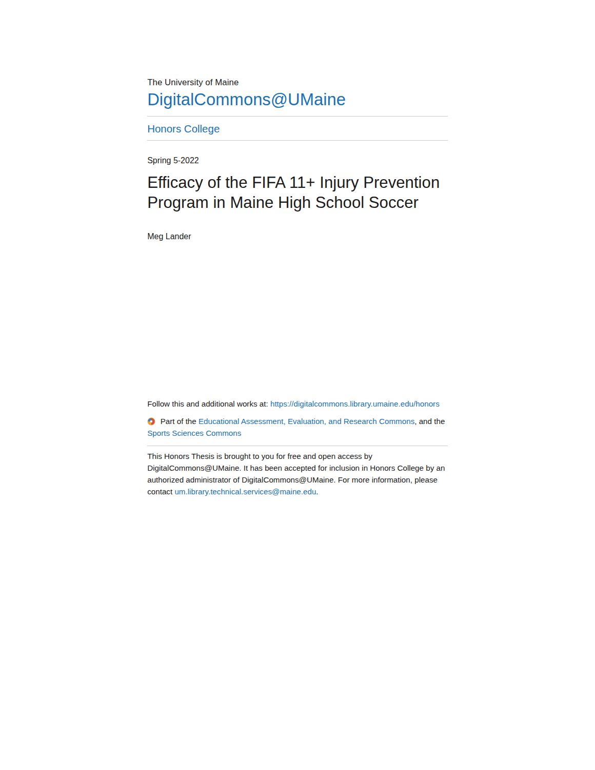The University of Maine
DigitalCommons@UMaine
Honors College
Spring 5-2022
Efficacy of the FIFA 11+ Injury Prevention Program in Maine High School Soccer
Meg Lander
Follow this and additional works at: https://digitalcommons.library.umaine.edu/honors
Part of the Educational Assessment, Evaluation, and Research Commons, and the Sports Sciences Commons
This Honors Thesis is brought to you for free and open access by DigitalCommons@UMaine. It has been accepted for inclusion in Honors College by an authorized administrator of DigitalCommons@UMaine. For more information, please contact um.library.technical.services@maine.edu.